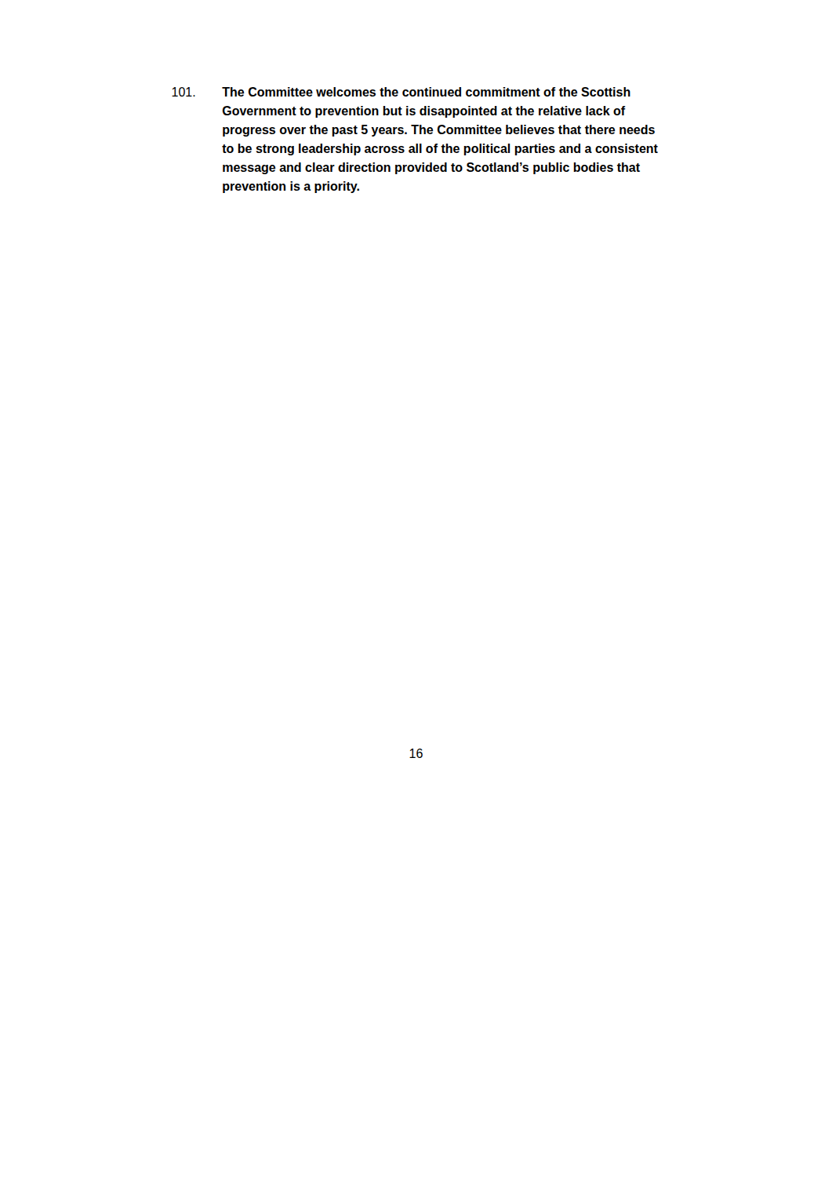101. The Committee welcomes the continued commitment of the Scottish Government to prevention but is disappointed at the relative lack of progress over the past 5 years. The Committee believes that there needs to be strong leadership across all of the political parties and a consistent message and clear direction provided to Scotland’s public bodies that prevention is a priority.
16